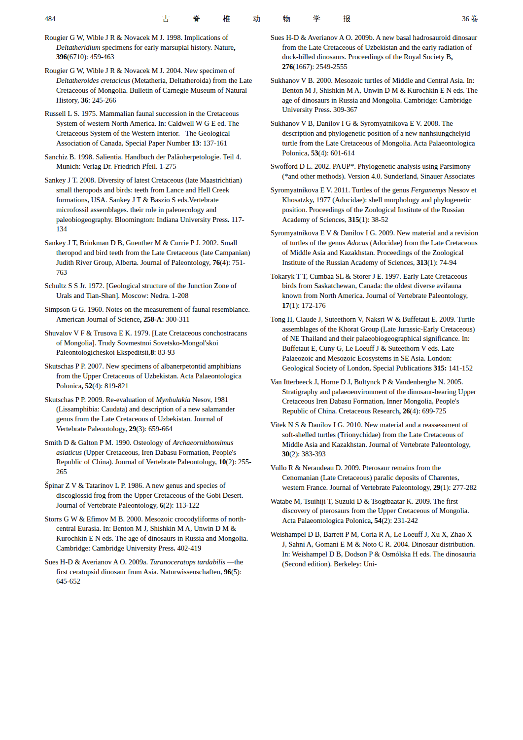484 古 脊 椎 动 物 学 报 36 卷
Rougier G W, Wible J R & Novacek M J. 1998. Implications of Deltatheridium specimens for early marsupial history. Nature, 396(6710): 459-463
Rougier G W, Wible J R & Novacek M J. 2004. New specimen of Deltatheroides cretacicus (Metatheria, Deltatheroida) from the Late Cretaceous of Mongolia. Bulletin of Carnegie Museum of Natural History, 36: 245-266
Russell L S. 1975. Mammalian faunal succession in the Cretaceous System of western North America. In: Caldwell W G E ed. The Cretaceous System of the Western Interior. The Geological Association of Canada, Special Paper Number 13: 137-161
Sanchiz B. 1998. Salientia. Handbuch der Paläoherpetologie. Teil 4. Munich: Verlag Dr. Friedrich Pfeil. 1-275
Sankey J T. 2008. Diversity of latest Cretaceous (late Maastrichtian) small theropods and birds: teeth from Lance and Hell Creek formations, USA. Sankey J T & Baszio S eds.Vertebrate microfossil assemblages. their role in paleoecology and paleobiogeography. Bloomington: Indiana University Press. 117-134
Sankey J T, Brinkman D B, Guenther M & Currie P J. 2002. Small theropod and bird teeth from the Late Cretaceous (late Campanian) Judith River Group, Alberta. Journal of Paleontology, 76(4): 751-763
Schultz S S Jr. 1972. [Geological structure of the Junction Zone of Urals and Tian-Shan]. Moscow: Nedra. 1-208
Simpson G G. 1960. Notes on the measurement of faunal resemblance. American Journal of Science, 258-A: 300-311
Shuvalov V F & Trusova E K. 1979. [Late Cretaceous conchostracans of Mongolia]. Trudy Sovmestnoi Sovetsko-Mongol'skoi Paleontologicheskoi Ekspeditsii,8: 83-93
Skutschas P P. 2007. New specimens of albanerpetontid amphibians from the Upper Cretaceous of Uzbekistan. Acta Palaeontologica Polonica, 52(4): 819-821
Skutschas P P. 2009. Re-evaluation of Mynbulakia Nesov, 1981 (Lissamphibia: Caudata) and description of a new salamander genus from the Late Cretaceous of Uzbekistan. Journal of Vertebrate Paleontology, 29(3): 659-664
Smith D & Galton P M. 1990. Osteology of Archaeornithomimus asiaticus (Upper Cretaceous, Iren Dabasu Formation, People's Republic of China). Journal of Vertebrate Paleontology, 10(2): 255-265
Špinar Z V & Tatarinov L P. 1986. A new genus and species of discoglossid frog from the Upper Cretaceous of the Gobi Desert. Journal of Vertebrate Paleontology, 6(2): 113-122
Storrs G W & Efimov M B. 2000. Mesozoic crocodyliforms of north-central Eurasia. In: Benton M J, Shishkin M A, Unwin D M & Kurochkin E N eds. The age of dinosaurs in Russia and Mongolia. Cambridge: Cambridge University Press. 402-419
Sues H-D & Averianov A O. 2009a. Turanoceratops tardabilis —the first ceratopsid dinosaur from Asia. Naturwissenschaften, 96(5): 645-652
Sues H-D & Averianov A O. 2009b. A new basal hadrosauroid dinosaur from the Late Cretaceous of Uzbekistan and the early radiation of duck-billed dinosaurs. Proceedings of the Royal Society B, 276(1667): 2549-2555
Sukhanov V B. 2000. Mesozoic turtles of Middle and Central Asia. In: Benton M J, Shishkin M A, Unwin D M & Kurochkin E N eds. The age of dinosaurs in Russia and Mongolia. Cambridge: Cambridge University Press. 309-367
Sukhanov V B, Danilov I G & Syromyatnikova E V. 2008. The description and phylogenetic position of a new nanhsiungchelyid turtle from the Late Cretaceous of Mongolia. Acta Palaeontologica Polonica, 53(4): 601-614
Swofford D L. 2002. PAUP*. Phylogenetic analysis using Parsimony (*and other methods). Version 4.0. Sunderland, Sinauer Associates
Syromyatnikova E V. 2011. Turtles of the genus Ferganemys Nessov et Khosatzky, 1977 (Adocidae): shell morphology and phylogenetic position. Proceedings of the Zoological Institute of the Russian Academy of Sciences, 315(1): 38-52
Syromyatnikova E V & Danilov I G. 2009. New material and a revision of turtles of the genus Adocus (Adocidae) from the Late Cretaceous of Middle Asia and Kazakhstan. Proceedings of the Zoological Institute of the Russian Academy of Sciences, 313(1): 74-94
Tokaryk T T, Cumbaa SL & Storer J E. 1997. Early Late Cretaceous birds from Saskatchewan, Canada: the oldest diverse avifauna known from North America. Journal of Vertebrate Paleontology, 17(1): 172-176
Tong H, Claude J, Suteethorn V, Naksri W & Buffetaut E. 2009. Turtle assemblages of the Khorat Group (Late Jurassic-Early Cretaceous) of NE Thailand and their palaeobiogeographical significance. In: Buffetaut E, Cuny G, Le Loeuff J & Suteethorn V eds. Late Palaeozoic and Mesozoic Ecosystems in SE Asia. London: Geological Society of London, Special Publications 315: 141-152
Van Itterbeeck J, Horne D J, Bultynck P & Vandenberghe N. 2005. Stratigraphy and palaeoenvironment of the dinosaur-bearing Upper Cretaceous Iren Dabasu Formation, Inner Mongolia, People's Republic of China. Cretaceous Research, 26(4): 699-725
Vitek N S & Danilov I G. 2010. New material and a reassessment of soft-shelled turtles (Trionychidae) from the Late Cretaceous of Middle Asia and Kazakhstan. Journal of Vertebrate Paleontology, 30(2): 383-393
Vullo R & Neraudeau D. 2009. Pterosaur remains from the Cenomanian (Late Cretaceous) paralic deposits of Charentes, western France. Journal of Vertebrate Paleontology, 29(1): 277-282
Watabe M, Tsuihiji T, Suzuki D & Tsogtbaatar K. 2009. The first discovery of pterosaurs from the Upper Cretaceous of Mongolia. Acta Palaeontologica Polonica, 54(2): 231-242
Weishampel D B, Barrett P M, Coria R A, Le Loeuff J, Xu X, Zhao X J, Sahni A, Gomani E M & Noto C R. 2004. Dinosaur distribution. In: Weishampel D B, Dodson P & Osmólska H eds. The dinosauria (Second edition). Berkeley: Uni-